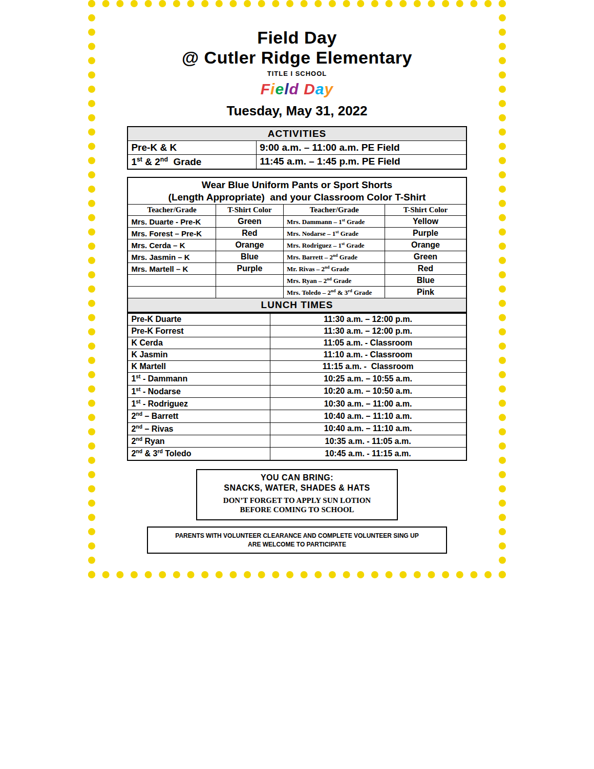Field Day@ Cutler Ridge Elementary
TITLE I SCHOOL
Field Day
Tuesday, May 31, 2022
| ACTIVITIES |
| Pre-K & K | 9:00 a.m. – 11:00 a.m. PE Field |
| 1 st & 2 nd Grade | 11:45 a.m. – 1:45 p.m. PE Field |
| Wear Blue Uniform Pants or Sport Shorts (Length Appropriate) and your Classroom Color T-Shirt |
| Teacher/Grade | T-Shirt Color | Teacher/Grade | T-Shirt Color |
| Mrs. Duarte - Pre-K | Green | Mrs. Dammann – 1 st Grade | Yellow |
| Mrs. Forest – Pre-K | Red | Mrs. Nodarse – 1 st Grade | Purple |
| Mrs. Cerda – K | Orange | Mrs. Rodriguez – 1 st Grade | Orange |
| Mrs. Jasmin – K | Blue | Mrs. Barrett – 2 nd Grade | Green |
| Mrs. Martell – K | Purple | Mr. Rivas – 2 nd Grade | Red |
| | | Mrs. Ryan – 2 nd Grade | Blue |
| | | Mrs. Toledo – 2 nd & 3 rd Grade | Pink |
| LUNCH TIMES |
| Pre-K Duarte | 11:30 a.m. – 12:00 p.m. |
| Pre-K Forrest | 11:30 a.m. – 12:00 p.m. |
| K Cerda | 11:05 a.m. - Classroom |
| K Jasmin | 11:10 a.m. - Classroom |
| K Martell | 11:15 a.m. - Classroom |
| 1 st - Dammann | 10:25 a.m. – 10:55 a.m. |
| 1 st - Nodarse | 10:20 a.m. – 10:50 a.m. |
| 1 st - Rodriguez | 10:30 a.m. – 11:00 a.m. |
| 2 nd – Barrett | 10:40 a.m. – 11:10 a.m. |
| 2 nd – Rivas | 10:40 a.m. – 11:10 a.m. |
| 2 nd Ryan | 10:35 a.m. - 11:05 a.m. |
| 2 nd & 3 rd Toledo | 10:45 a.m. - 11:15 a.m. |
YOU CAN BRING:
SNACKS, WATER, SHADES & HATS
DON’T FORGET TO APPLY SUN LOTION
BEFORE COMING TO SCHOOL
PARENTS WITH VOLUNTEER CLEARANCE AND COMPLETE VOLUNTEER SING UP
ARE WELCOME TO PARTICIPATE